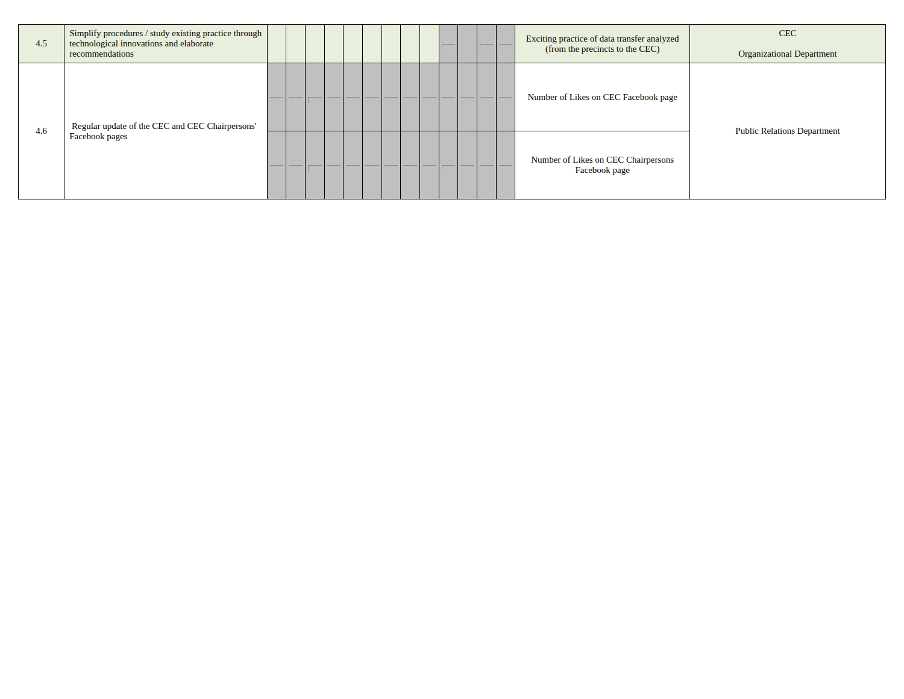| 4.5 | Simplify procedures / study existing practice through technological innovations and elaborate recommendations | | | | | | | | | | | | | | Exciting practice of data transfer analyzed (from the precincts to the CEC) | CEC Organizational Department |
| 4.6 | Regular update of the CEC and CEC Chairpersons' Facebook pages | | | | | | | | | | | | | | Number of Likes on CEC Facebook page | Public Relations Department |
| | | | | | | | | | | | | | Number of Likes on CEC Chairpersons Facebook page |